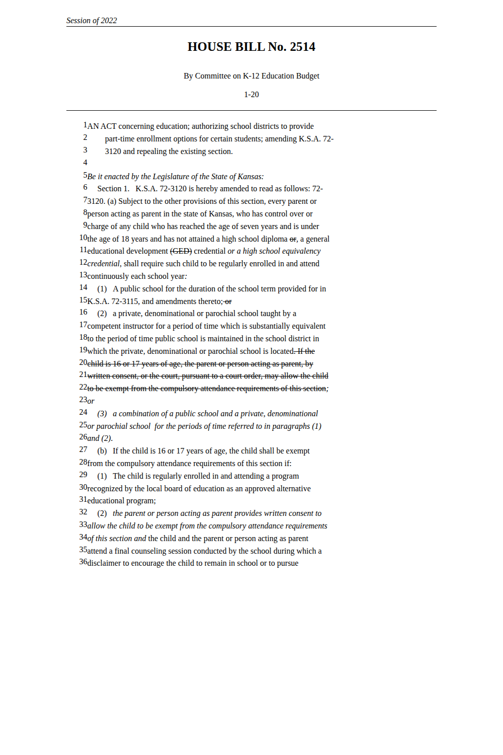Session of 2022
HOUSE BILL No. 2514
By Committee on K-12 Education Budget
1-20
| 1 | AN ACT concerning education; authorizing school districts to provide |
| 2 | part-time enrollment options for certain students; amending K.S.A. 72- |
| 3 | 3120 and repealing the existing section. |
| 4 | |
| 5 | Be it enacted by the Legislature of the State of Kansas: |
| 6 | Section 1. K.S.A. 72-3120 is hereby amended to read as follows: 72- |
| 7 | 3120. (a) Subject to the other provisions of this section, every parent or |
| 8 | person acting as parent in the state of Kansas, who has control over or |
| 9 | charge of any child who has reached the age of seven years and is under |
| 10 | the age of 18 years and has not attained a high school diploma or , a general |
| 11 | educational development (GED) credential or a high school equivalency |
| 12 | credential , shall require such child to be regularly enrolled in and attend |
| 13 | continuously each school year : |
| 14 | (1) A public school for the duration of the school term provided for in |
| 15 | K.S.A. 72-3115, and amendments thereto; or |
| 16 | (2) a private, denominational or parochial school taught by a |
| 17 | competent instructor for a period of time which is substantially equivalent |
| 18 | to the period of time public school is maintained in the school district in |
| 19 | which the private, denominational or parochial school is located . If the |
| 20 | child is 16 or 17 years of age, the parent or person acting as parent, by |
| 21 | written consent, or the court, pursuant to a court order, may allow the child |
| 22 | to be exempt from the compulsory attendance requirements of this section ; |
| 23 | or |
| 24 | (3) a combination of a public school and a private, denominational |
| 25 | or parochial school for the periods of time referred to in paragraphs (1) |
| 26 | and (2) . |
| 27 | (b) If the child is 16 or 17 years of age, the child shall be exempt |
| 28 | from the compulsory attendance requirements of this section if: |
| 29 | (1) The child is regularly enrolled in and attending a program |
| 30 | recognized by the local board of education as an approved alternative |
| 31 | educational program; |
| 32 | (2) the parent or person acting as parent provides written consent to |
| 33 | allow the child to be exempt from the compulsory attendance requirements |
| 34 | of this section and the child and the parent or person acting as parent |
| 35 | attend a final counseling session conducted by the school during which a |
| 36 | disclaimer to encourage the child to remain in school or to pursue |